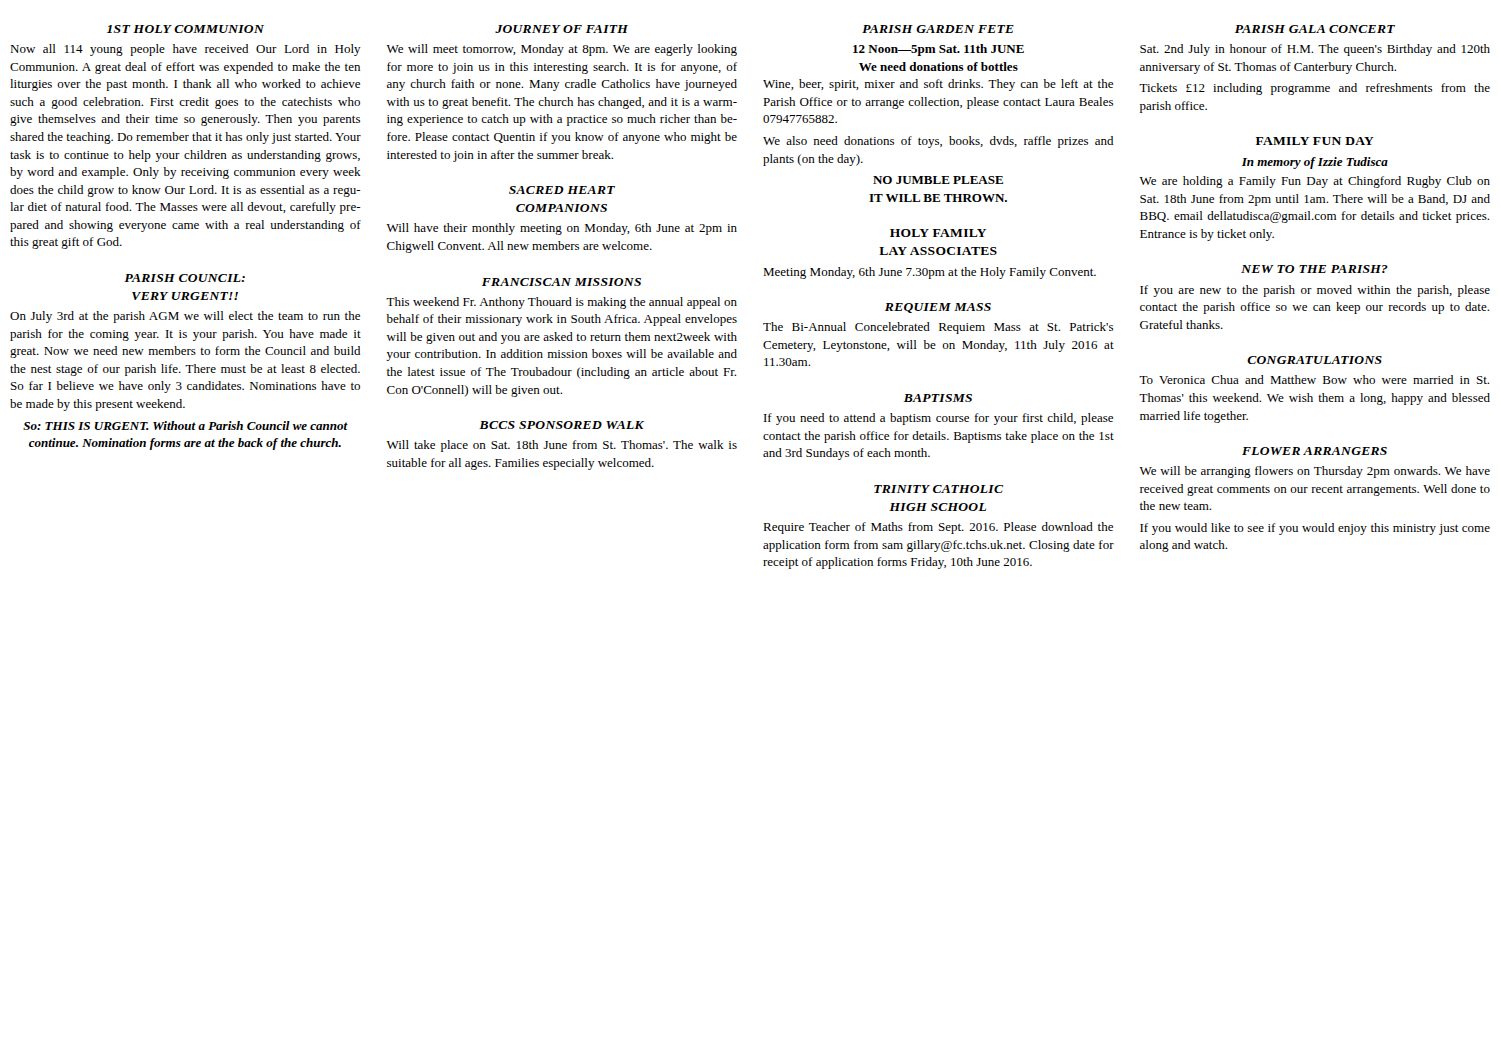1ST HOLY COMMUNION
Now all 114 young people have received Our Lord in Holy Communion. A great deal of effort was expended to make the ten liturgies over the past month. I thank all who worked to achieve such a good celebration. First credit goes to the catechists who give themselves and their time so generously. Then you parents shared the teaching. Do remember that it has only just started. Your task is to continue to help your children as understanding grows, by word and example. Only by receiving communion every week does the child grow to know Our Lord. It is as essential as a regular diet of natural food. The Masses were all devout, carefully prepared and showing everyone came with a real understanding of this great gift of God.
PARISH COUNCIL:
VERY URGENT!!
On July 3rd at the parish AGM we will elect the team to run the parish for the coming year. It is your parish. You have made it great. Now we need new members to form the Council and build the nest stage of our parish life. There must be at least 8 elected. So far I believe we have only 3 candidates. Nominations have to be made by this present weekend.
So: THIS IS URGENT. Without a Parish Council we cannot continue. Nomination forms are at the back of the church.
JOURNEY OF FAITH
We will meet tomorrow, Monday at 8pm. We are eagerly looking for more to join us in this interesting search. It is for anyone, of any church faith or none. Many cradle Catholics have journeyed with us to great benefit. The church has changed, and it is a warming experience to catch up with a practice so much richer than before. Please contact Quentin if you know of anyone who might be interested to join in after the summer break.
SACRED HEART
COMPANIONS
Will have their monthly meeting on Monday, 6th June at 2pm in Chigwell Convent. All new members are welcome.
FRANCISCAN MISSIONS
This weekend Fr. Anthony Thouard is making the annual appeal on behalf of their missionary work in South Africa. Appeal envelopes will be given out and you are asked to return them next2week with your contribution. In addition mission boxes will be available and the latest issue of The Troubadour (including an article about Fr. Con O'Connell) will be given out.
BCCS SPONSORED WALK
Will take place on Sat. 18th June from St. Thomas'. The walk is suitable for all ages. Families especially welcomed.
PARISH GARDEN FETE
12 Noon—5pm Sat. 11th JUNE
We need donations of bottles
Wine, beer, spirit, mixer and soft drinks. They can be left at the Parish Office or to arrange collection, please contact Laura Beales 07947765882.
We also need donations of toys, books, dvds, raffle prizes and plants (on the day).
NO JUMBLE PLEASE
IT WILL BE THROWN.
HOLY FAMILY
LAY ASSOCIATES
Meeting Monday, 6th June 7.30pm at the Holy Family Convent.
REQUIEM MASS
The Bi-Annual Concelebrated Requiem Mass at St. Patrick's Cemetery, Leytonstone, will be on Monday, 11th July 2016 at 11.30am.
BAPTISMS
If you need to attend a baptism course for your first child, please contact the parish office for details. Baptisms take place on the 1st and 3rd Sundays of each month.
TRINITY CATHOLIC
HIGH SCHOOL
Require Teacher of Maths from Sept. 2016. Please download the application form from sam gillary@fc.tchs.uk.net. Closing date for receipt of application forms Friday, 10th June 2016.
PARISH GALA CONCERT
Sat. 2nd July in honour of H.M. The queen's Birthday and 120th anniversary of St. Thomas of Canterbury Church.
Tickets £12 including programme and refreshments from the parish office.
FAMILY FUN DAY
In memory of Izzie Tudisca
We are holding a Family Fun Day at Chingford Rugby Club on Sat. 18th June from 2pm until 1am. There will be a Band, DJ and BBQ. email dellatudisca@gmail.com for details and ticket prices. Entrance is by ticket only.
NEW TO THE PARISH?
If you are new to the parish or moved within the parish, please contact the parish office so we can keep our records up to date. Grateful thanks.
CONGRATULATIONS
To Veronica Chua and Matthew Bow who were married in St. Thomas' this weekend. We wish them a long, happy and blessed married life together.
FLOWER ARRANGERS
We will be arranging flowers on Thursday 2pm onwards. We have received great comments on our recent arrangements. Well done to the new team.
If you would like to see if you would enjoy this ministry just come along and watch.